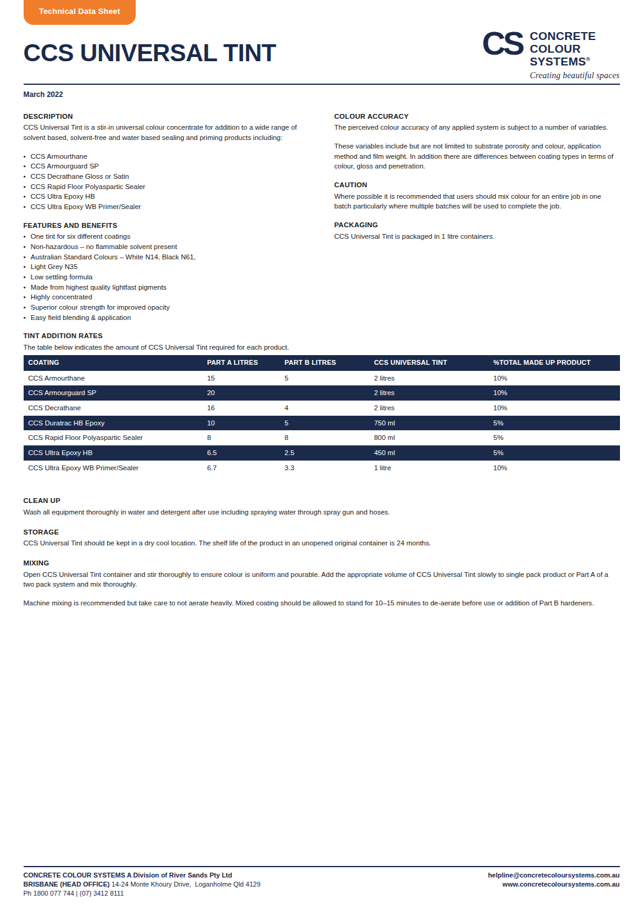Technical Data Sheet
CCS UNIVERSAL TINT
CS
CONCRETE
COLOUR
SYSTEMS®
Creating beautiful spaces
March 2022
DESCRIPTION
CCS Universal Tint is a stir-in universal colour concentrate for addition to a wide range of solvent based, solvent-free and water based sealing and priming products including:
CCS Armourthane
CCS Armourguard SP
CCS Decrathane Gloss or Satin
CCS Rapid Floor Polyaspartic Sealer
CCS Ultra Epoxy HB
CCS Ultra Epoxy WB Primer/Sealer
FEATURES AND BENEFITS
One tint for six different coatings
Non-hazardous – no flammable solvent present
Australian Standard Colours – White N14, Black N61,
Light Grey N35
Low settling formula
Made from highest quality lightfast pigments
Highly concentrated
Superior colour strength for improved opacity
Easy field blending & application
TINT ADDITION RATES
The table below indicates the amount of CCS Universal Tint required for each product.
COLOUR ACCURACY
The perceived colour accuracy of any applied system is subject to a number of variables.
These variables include but are not limited to substrate porosity and colour, application method and film weight. In addition there are differences between coating types in terms of colour, gloss and penetration.
CAUTION
Where possible it is recommended that users should mix colour for an entire job in one batch particularly where multiple batches will be used to complete the job.
PACKAGING
CCS Universal Tint is packaged in 1 litre containers.
| COATING | PART A LITRES | PART B LITRES | CCS UNIVERSAL TINT | %TOTAL MADE UP PRODUCT |
| --- | --- | --- | --- | --- |
| CCS Armourthane | 15 | 5 | 2 litres | 10% |
| CCS Armourguard SP | 20 | | 2 litres | 10% |
| CCS Decrathane | 16 | 4 | 2 litres | 10% |
| CCS Duratrac HB Epoxy | 10 | 5 | 750 ml | 5% |
| CCS Rapid Floor Polyaspartic Sealer | 8 | 8 | 800 ml | 5% |
| CCS Ultra Epoxy HB | 6.5 | 2.5 | 450 ml | 5% |
| CCS Ultra Epoxy WB Primer/Sealer | 6.7 | 3.3 | 1 litre | 10% |
CLEAN UP
Wash all equipment thoroughly in water and detergent after use including spraying water through spray gun and hoses.
STORAGE
CCS Universal Tint should be kept in a dry cool location. The shelf life of the product in an unopened original container is 24 months.
MIXING
Open CCS Universal Tint container and stir thoroughly to ensure colour is uniform and pourable. Add the appropriate volume of CCS Universal Tint slowly to single pack product or Part A of a two pack system and mix thoroughly.
Machine mixing is recommended but take care to not aerate heavily. Mixed coating should be allowed to stand for 10–15 minutes to de-aerate before use or addition of Part B hardeners.
CONCRETE COLOUR SYSTEMS A Division of River Sands Pty Ltd
BRISBANE (HEAD OFFICE) 14-24 Monte Khoury Drive, Loganholme Qld 4129
Ph 1800 077 744 | (07) 3412 8111
helpline@concretecoloursystems.com.au
www.concretecoloursystems.com.au